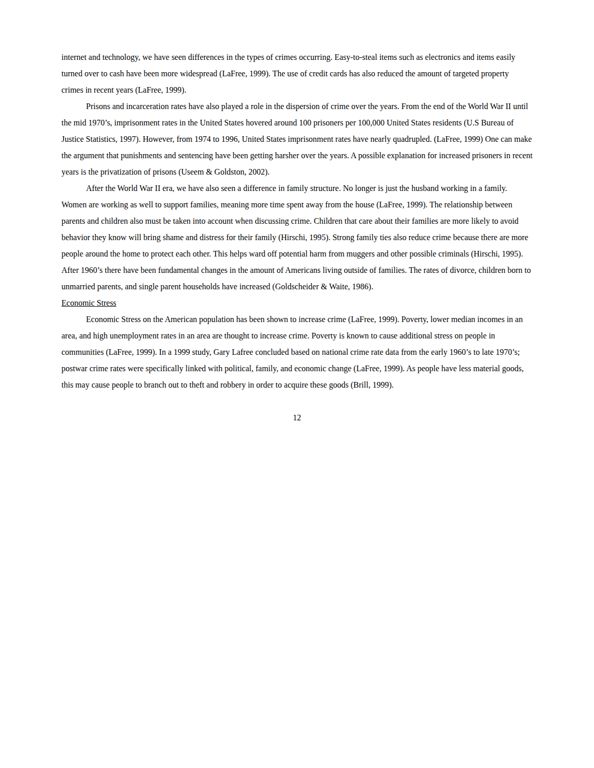internet and technology, we have seen differences in the types of crimes occurring. Easy-to-steal items such as electronics and items easily turned over to cash have been more widespread (LaFree, 1999). The use of credit cards has also reduced the amount of targeted property crimes in recent years (LaFree, 1999).
Prisons and incarceration rates have also played a role in the dispersion of crime over the years. From the end of the World War II until the mid 1970’s, imprisonment rates in the United States hovered around 100 prisoners per 100,000 United States residents (U.S Bureau of Justice Statistics, 1997). However, from 1974 to 1996, United States imprisonment rates have nearly quadrupled. (LaFree, 1999) One can make the argument that punishments and sentencing have been getting harsher over the years. A possible explanation for increased prisoners in recent years is the privatization of prisons (Useem & Goldston, 2002).
After the World War II era, we have also seen a difference in family structure. No longer is just the husband working in a family. Women are working as well to support families, meaning more time spent away from the house (LaFree, 1999). The relationship between parents and children also must be taken into account when discussing crime. Children that care about their families are more likely to avoid behavior they know will bring shame and distress for their family (Hirschi, 1995). Strong family ties also reduce crime because there are more people around the home to protect each other. This helps ward off potential harm from muggers and other possible criminals (Hirschi, 1995). After 1960’s there have been fundamental changes in the amount of Americans living outside of families. The rates of divorce, children born to unmarried parents, and single parent households have increased (Goldscheider & Waite, 1986).
Economic Stress
Economic Stress on the American population has been shown to increase crime (LaFree, 1999). Poverty, lower median incomes in an area, and high unemployment rates in an area are thought to increase crime. Poverty is known to cause additional stress on people in communities (LaFree, 1999). In a 1999 study, Gary Lafree concluded based on national crime rate data from the early 1960’s to late 1970’s; postwar crime rates were specifically linked with political, family, and economic change (LaFree, 1999). As people have less material goods, this may cause people to branch out to theft and robbery in order to acquire these goods (Brill, 1999).
12